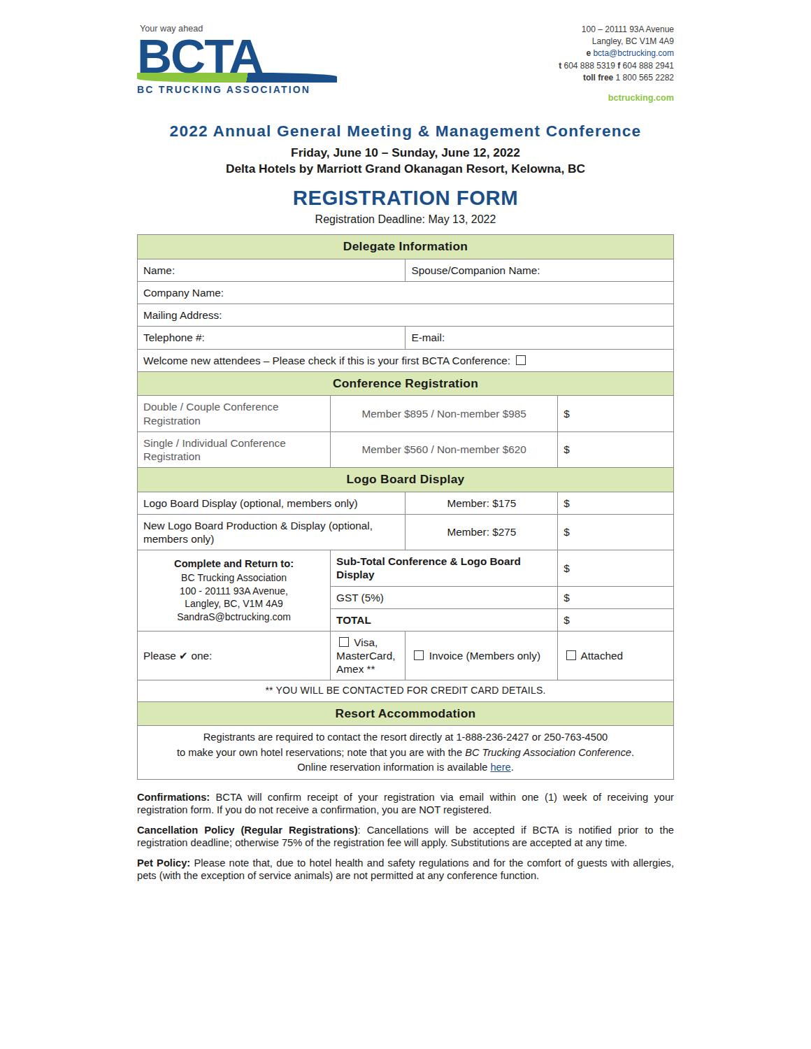Your way ahead
BCTA
BC TRUCKING ASSOCIATION
100 – 20111 93A Avenue
Langley, BC V1M 4A9
e bcta@bctrucking.com
t 604 888 5319 f 604 888 2941
toll free 1 800 565 2282 bctrucking.com
2022 Annual General Meeting & Management Conference
Friday, June 10 – Sunday, June 12, 2022
Delta Hotels by Marriott Grand Okanagan Resort, Kelowna, BC
REGISTRATION FORM
Registration Deadline: May 13, 2022
| Delegate Information |
| Name: | Spouse/Companion Name: |
| Company Name: |
| Mailing Address: |
| Telephone #: | E-mail: |
| Welcome new attendees – Please check if this is your first BCTA Conference: |
| Conference Registration |
| Double / Couple Conference Registration | Member $895 / Non-member $985 | $ |
| Single / Individual Conference Registration | Member $560 / Non-member $620 | $ |
| Logo Board Display |
| Logo Board Display (optional, members only) | Member: $175 | $ |
| New Logo Board Production & Display (optional, members only) | Member: $275 | $ |
| Complete and Return to: BC Trucking Association 100 - 20111 93A Avenue, Langley, BC, V1M 4A9 SandraS@bctrucking.com | Sub-Total Conference & Logo Board Display | $ |
| GST (5%) | $ |
| TOTAL | $ |
| Please ✔ one: | Visa, MasterCard, Amex ** | Invoice (Members only) | Attached |
| ** YOU WILL BE CONTACTED FOR CREDIT CARD DETAILS. |
| Resort Accommodation |
| Registrants are required to contact the resort directly at 1-888-236-2427 or 250-763-4500 to make your own hotel reservations; note that you are with the BC Trucking Association Conference . Online reservation information is available here . |
Confirmations: BCTA will confirm receipt of your registration via email within one (1) week of receiving your registration form. If you do not receive a confirmation, you are NOT registered.
Cancellation Policy (Regular Registrations): Cancellations will be accepted if BCTA is notified prior to the registration deadline; otherwise 75% of the registration fee will apply. Substitutions are accepted at any time.
Pet Policy: Please note that, due to hotel health and safety regulations and for the comfort of guests with allergies, pets (with the exception of service animals) are not permitted at any conference function.